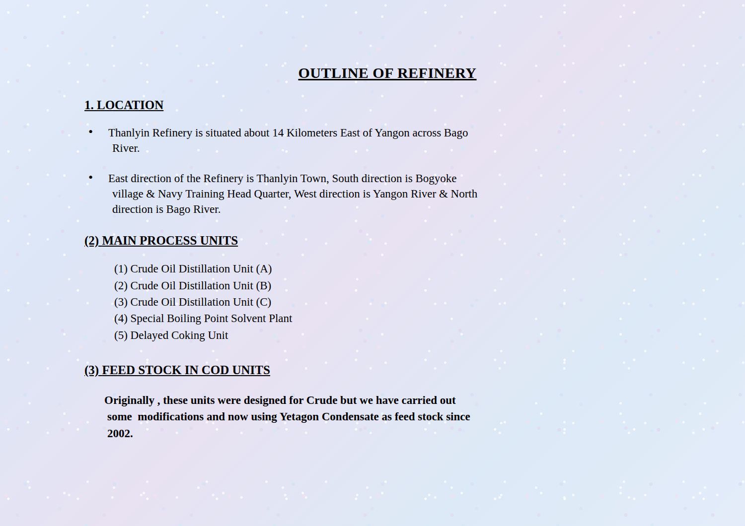OUTLINE OF REFINERY
1. LOCATION
Thanlyin Refinery is situated about 14 Kilometers East of Yangon across BagoRiver.
East direction of the Refinery is Thanlyin Town, South direction is Bogyokevillage & Navy Training Head Quarter, West direction is Yangon River & North direction is Bago River.
(2) MAIN PROCESS UNITS
(1) Crude Oil Distillation Unit (A)
(2) Crude Oil Distillation Unit (B)
(3) Crude Oil Distillation Unit (C)
(4) Special Boiling Point Solvent Plant
(5) Delayed Coking Unit
(3) FEED STOCK IN COD UNITS
Originally , these units were designed for Crude but we have carried out some modifications and now using Yetagon Condensate as feed stock since 2002.